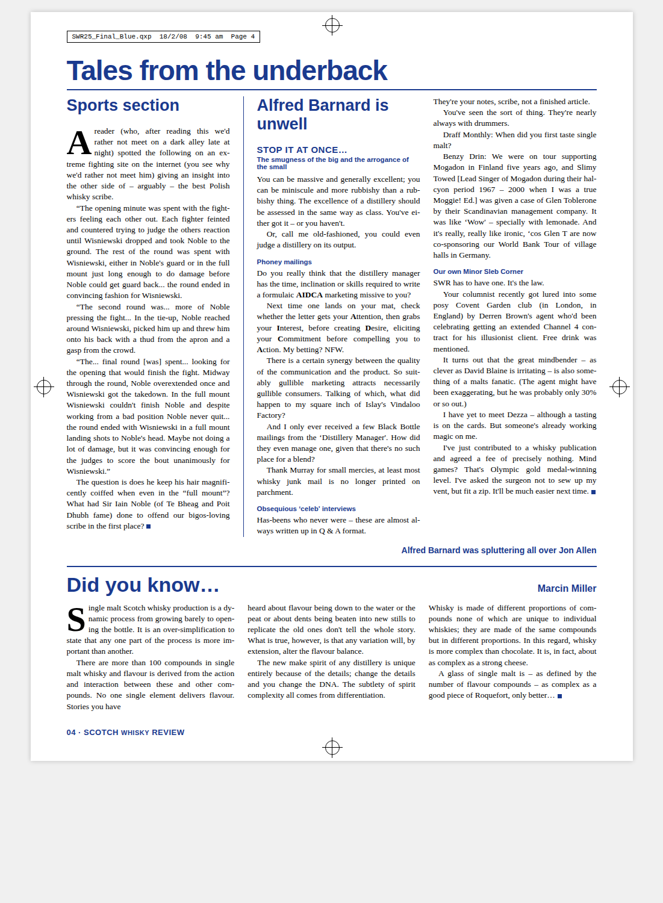SWR25_Final_Blue.qxp 18/2/08 9:45 am Page 4
Tales from the underback
Sports section
Areader (who, after reading this we'd rather not meet on a dark alley late at night) spotted the following on an extreme fighting site on the internet (you see why we'd rather not meet him) giving an insight into the other side of – arguably – the best Polish whisky scribe.
“The opening minute was spent with the fighters feeling each other out. Each fighter feinted and countered trying to judge the others reaction until Wisniewski dropped and took Noble to the ground. The rest of the round was spent with Wisniewski, either in Noble's guard or in the full mount just long enough to do damage before Noble could get guard back... the round ended in convincing fashion for Wisniewski.
“The second round was... more of Noble pressing the fight... In the tie-up, Noble reached around Wisniewski, picked him up and threw him onto his back with a thud from the apron and a gasp from the crowd.
“The... final round [was] spent... looking for the opening that would finish the fight. Midway through the round, Noble overextended once and Wisniewski got the takedown. In the full mount Wisniewski couldn't finish Noble and despite working from a bad position Noble never quit... the round ended with Wisniewski in a full mount landing shots to Noble's head. Maybe not doing a lot of damage, but it was convincing enough for the judges to score the bout unanimously for Wisniewski.”
The question is does he keep his hair magnificently coiffed when even in the “full mount”? What had Sir Iain Noble (of Te Bheag and Poit Dhubh fame) done to offend our bigos-loving scribe in the first place?
Alfred Barnard is unwell
STOP IT AT ONCE…
The smugness of the big and the arrogance of the small
You can be massive and generally excellent; you can be miniscule and more rubbishy than a rubbishy thing. The excellence of a distillery should be assessed in the same way as class. You've either got it – or you haven't.
Or, call me old-fashioned, you could even judge a distillery on its output.
Phoney mailings
Do you really think that the distillery manager has the time, inclination or skills required to write a formulaic AIDCA marketing missive to you?
Next time one lands on your mat, check whether the letter gets your Attention, then grabs your Interest, before creating Desire, eliciting your Commitment before compelling you to Action. My betting? NFW.
There is a certain synergy between the quality of the communication and the product. So suitably gullible marketing attracts necessarily gullible consumers. Talking of which, what did happen to my square inch of Islay's Vindaloo Factory?
And I only ever received a few Black Bottle mailings from the ‘Distillery Manager'. How did they even manage one, given that there's no such place for a blend?
Thank Murray for small mercies, at least most whisky junk mail is no longer printed on parchment.
Obsequious ‘celeb' interviews
Has-beens who never were – these are almost always written up in Q & A format.
They're your notes, scribe, not a finished article.
You've seen the sort of thing. They're nearly always with drummers.
Draff Monthly: When did you first taste single malt?
Benzy Drin: We were on tour supporting Mogadon in Finland five years ago, and Slimy Towed [Lead Singer of Mogadon during their halcyon period 1967 – 2000 when I was a true Moggie! Ed.] was given a case of Glen Toblerone by their Scandinavian management company. It was like ‘Wow' – specially with lemonade. And it's really, really like ironic, ‘cos Glen T are now co-sponsoring our World Bank Tour of village halls in Germany.
Our own Minor Sleb Corner
SWR has to have one. It's the law.
Your columnist recently got lured into some posy Covent Garden club (in London, in England) by Derren Brown's agent who'd been celebrating getting an extended Channel 4 contract for his illusionist client. Free drink was mentioned.
It turns out that the great mindbender – as clever as David Blaine is irritating – is also something of a malts fanatic. (The agent might have been exaggerating, but he was probably only 30% or so out.)
I have yet to meet Dezza – although a tasting is on the cards. But someone's already working magic on me.
I've just contributed to a whisky publication and agreed a fee of precisely nothing. Mind games? That's Olympic gold medal-winning level. I've asked the surgeon not to sew up my vent, but fit a zip. It'll be much easier next time.
Alfred Barnard was spluttering all over Jon Allen
Did you know…
Marcin Miller
Single malt Scotch whisky production is a dynamic process from growing barely to opening the bottle. It is an over-simplification to state that any one part of the process is more important than another.
There are more than 100 compounds in single malt whisky and flavour is derived from the action and interaction between these and other compounds. No one single element delivers flavour. Stories you have
heard about flavour being down to the water or the peat or about dents being beaten into new stills to replicate the old ones don't tell the whole story. What is true, however, is that any variation will, by extension, alter the flavour balance.
The new make spirit of any distillery is unique entirely because of the details; change the details and you change the DNA. The subtlety of spirit complexity all comes from differentiation.
Whisky is made of different proportions of compounds none of which are unique to individual whiskies; they are made of the same compounds but in different proportions. In this regard, whisky is more complex than chocolate. It is, in fact, about as complex as a strong cheese.
A glass of single malt is – as defined by the number of flavour compounds – as complex as a good piece of Roquefort, only better…
04 · SCOTCH WHISKY REVIEW